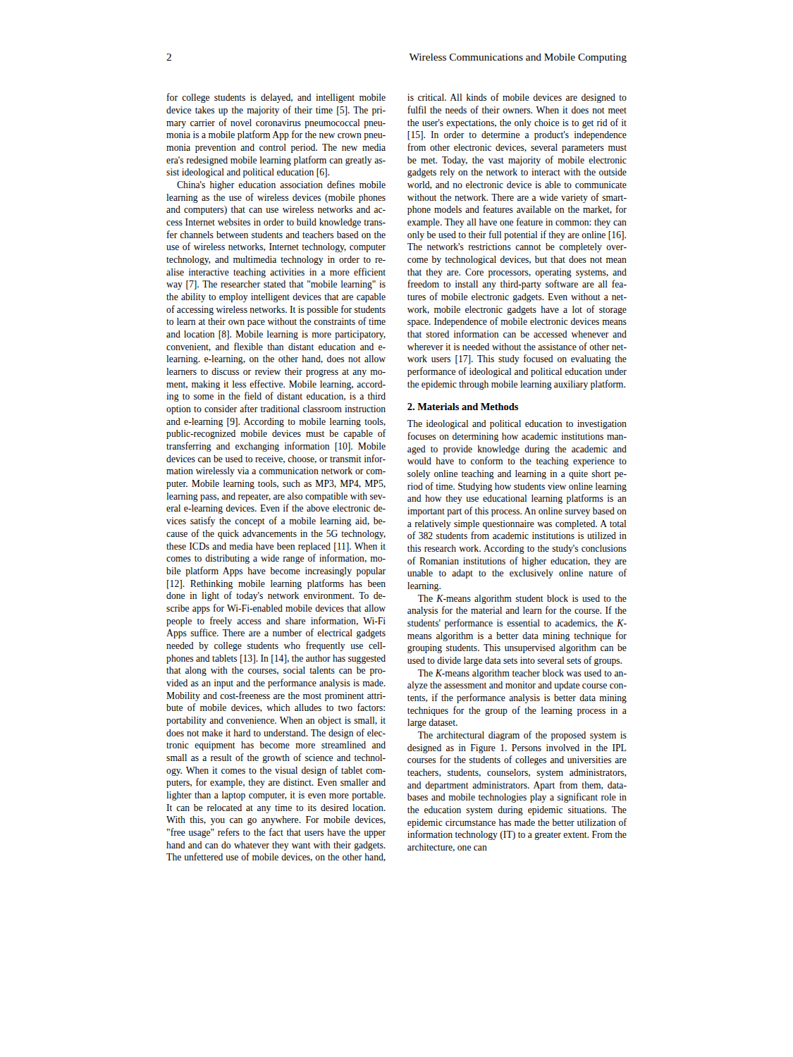2 Wireless Communications and Mobile Computing
for college students is delayed, and intelligent mobile device takes up the majority of their time [5]. The primary carrier of novel coronavirus pneumococcal pneumonia is a mobile platform App for the new crown pneumonia prevention and control period. The new media era's redesigned mobile learning platform can greatly assist ideological and political education [6].
China's higher education association defines mobile learning as the use of wireless devices (mobile phones and computers) that can use wireless networks and access Internet websites in order to build knowledge transfer channels between students and teachers based on the use of wireless networks, Internet technology, computer technology, and multimedia technology in order to realise interactive teaching activities in a more efficient way [7]. The researcher stated that "mobile learning" is the ability to employ intelligent devices that are capable of accessing wireless networks. It is possible for students to learn at their own pace without the constraints of time and location [8]. Mobile learning is more participatory, convenient, and flexible than distant education and e-learning. e-learning, on the other hand, does not allow learners to discuss or review their progress at any moment, making it less effective. Mobile learning, according to some in the field of distant education, is a third option to consider after traditional classroom instruction and e-learning [9]. According to mobile learning tools, public-recognized mobile devices must be capable of transferring and exchanging information [10]. Mobile devices can be used to receive, choose, or transmit information wirelessly via a communication network or computer. Mobile learning tools, such as MP3, MP4, MP5, learning pass, and repeater, are also compatible with several e-learning devices. Even if the above electronic devices satisfy the concept of a mobile learning aid, because of the quick advancements in the 5G technology, these ICDs and media have been replaced [11]. When it comes to distributing a wide range of information, mobile platform Apps have become increasingly popular [12]. Rethinking mobile learning platforms has been done in light of today's network environment. To describe apps for Wi-Fi-enabled mobile devices that allow people to freely access and share information, Wi-Fi Apps suffice. There are a number of electrical gadgets needed by college students who frequently use cellphones and tablets [13]. In [14], the author has suggested that along with the courses, social talents can be provided as an input and the performance analysis is made. Mobility and cost-freeness are the most prominent attribute of mobile devices, which alludes to two factors: portability and convenience. When an object is small, it does not make it hard to understand. The design of electronic equipment has become more streamlined and small as a result of the growth of science and technology. When it comes to the visual design of tablet computers, for example, they are distinct. Even smaller and lighter than a laptop computer, it is even more portable. It can be relocated at any time to its desired location. With this, you can go anywhere. For mobile devices, "free usage" refers to the fact that users have the upper hand and can do whatever they want with their gadgets. The unfettered use of mobile devices, on the other hand, is critical. All kinds of mobile devices are designed to fulfil the needs of their owners. When it does not meet the user's expectations, the only choice is to get rid of it [15]. In order to determine a product's independence from other electronic devices, several parameters must be met. Today, the vast majority of mobile electronic gadgets rely on the network to interact with the outside world, and no electronic device is able to communicate without the network. There are a wide variety of smartphone models and features available on the market, for example. They all have one feature in common: they can only be used to their full potential if they are online [16]. The network's restrictions cannot be completely overcome by technological devices, but that does not mean that they are. Core processors, operating systems, and freedom to install any third-party software are all features of mobile electronic gadgets. Even without a network, mobile electronic gadgets have a lot of storage space. Independence of mobile electronic devices means that stored information can be accessed whenever and wherever it is needed without the assistance of other network users [17]. This study focused on evaluating the performance of ideological and political education under the epidemic through mobile learning auxiliary platform.
2. Materials and Methods
The ideological and political education to investigation focuses on determining how academic institutions managed to provide knowledge during the academic and would have to conform to the teaching experience to solely online teaching and learning in a quite short period of time. Studying how students view online learning and how they use educational learning platforms is an important part of this process. An online survey based on a relatively simple questionnaire was completed. A total of 382 students from academic institutions is utilized in this research work. According to the study's conclusions of Romanian institutions of higher education, they are unable to adapt to the exclusively online nature of learning.
The K-means algorithm student block is used to the analysis for the material and learn for the course. If the students' performance is essential to academics, the K-means algorithm is a better data mining technique for grouping students. This unsupervised algorithm can be used to divide large data sets into several sets of groups.
The K-means algorithm teacher block was used to analyze the assessment and monitor and update course contents, if the performance analysis is better data mining techniques for the group of the learning process in a large dataset.
The architectural diagram of the proposed system is designed as in Figure 1. Persons involved in the IPL courses for the students of colleges and universities are teachers, students, counselors, system administrators, and department administrators. Apart from them, databases and mobile technologies play a significant role in the education system during epidemic situations. The epidemic circumstance has made the better utilization of information technology (IT) to a greater extent. From the architecture, one can